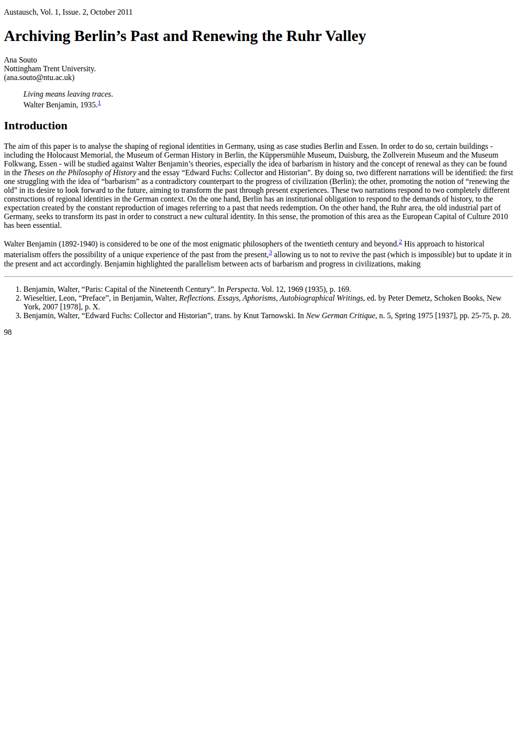Austausch, Vol. 1, Issue. 2, October 2011
Archiving Berlin’s Past and Renewing the Ruhr Valley
Ana Souto
Nottingham Trent University.
(ana.souto@ntu.ac.uk)
Living means leaving traces.
Walter Benjamin, 1935.1
Introduction
The aim of this paper is to analyse the shaping of regional identities in Germany, using as case studies Berlin and Essen. In order to do so, certain buildings - including the Holocaust Memorial, the Museum of German History in Berlin, the Küppersmühle Museum, Duisburg, the Zollverein Museum and the Museum Folkwang, Essen - will be studied against Walter Benjamin’s theories, especially the idea of barbarism in history and the concept of renewal as they can be found in the Theses on the Philosophy of History and the essay “Edward Fuchs: Collector and Historian”. By doing so, two different narrations will be identified: the first one struggling with the idea of “barbarism” as a contradictory counterpart to the progress of civilization (Berlin); the other, promoting the notion of “renewing the old” in its desire to look forward to the future, aiming to transform the past through present experiences. These two narrations respond to two completely different constructions of regional identities in the German context. On the one hand, Berlin has an institutional obligation to respond to the demands of history, to the expectation created by the constant reproduction of images referring to a past that needs redemption. On the other hand, the Ruhr area, the old industrial part of Germany, seeks to transform its past in order to construct a new cultural identity. In this sense, the promotion of this area as the European Capital of Culture 2010 has been essential.
Walter Benjamin (1892-1940) is considered to be one of the most enigmatic philosophers of the twentieth century and beyond.2 His approach to historical materialism offers the possibility of a unique experience of the past from the present,3 allowing us to not to revive the past (which is impossible) but to update it in the present and act accordingly. Benjamin highlighted the parallelism between acts of barbarism and progress in civilizations, making
Benjamin, Walter, “Paris: Capital of the Nineteenth Century”. In Perspecta. Vol. 12, 1969 (1935), p. 169.
Wieseltier, Leon, “Preface”, in Benjamin, Walter, Reflections. Essays, Aphorisms, Autobiographical Writings, ed. by Peter Demetz, Schoken Books, New York, 2007 [1978], p. X.
Benjamin, Walter, “Edward Fuchs: Collector and Historian”, trans. by Knut Tarnowski. In New German Critique, n. 5, Spring 1975 [1937], pp. 25-75, p. 28.
98